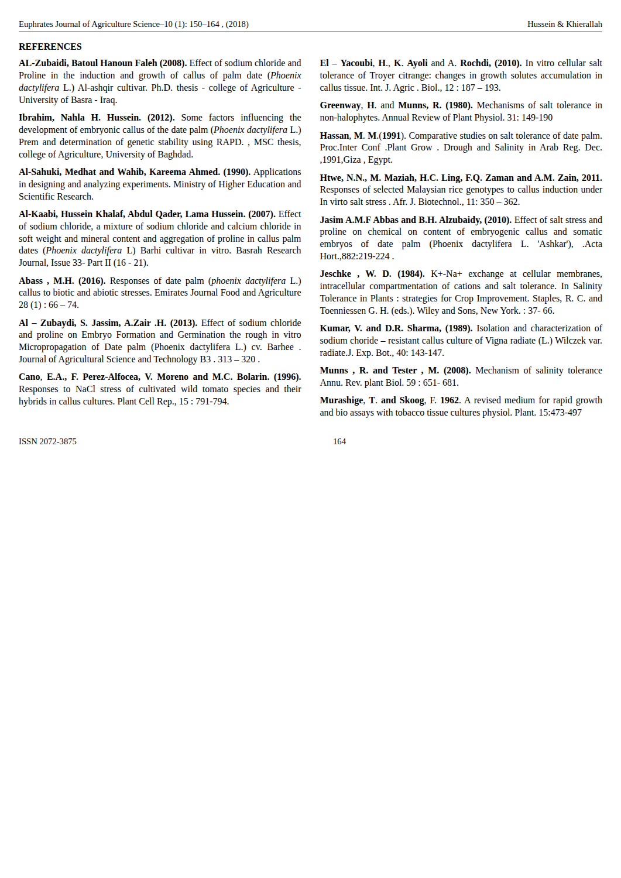Euphrates Journal of Agriculture Science–10 (1): 150–164 , (2018) Hussein & Khierallah
References
AL-Zubaidi, Batoul Hanoun Faleh (2008). Effect of sodium chloride and Proline in the induction and growth of callus of palm date (Phoenix dactylifera L.) Al-ashqir cultivar. Ph.D. thesis - college of Agriculture - University of Basra - Iraq.
Ibrahim, Nahla H. Hussein. (2012). Some factors influencing the development of embryonic callus of the date palm (Phoenix dactylifera L.) Prem and determination of genetic stability using RAPD. , MSC thesis, college of Agriculture, University of Baghdad.
Al-Sahuki, Medhat and Wahib, Kareema Ahmed. (1990). Applications in designing and analyzing experiments. Ministry of Higher Education and Scientific Research.
Al-Kaabi, Hussein Khalaf, Abdul Qader, Lama Hussein. (2007). Effect of sodium chloride, a mixture of sodium chloride and calcium chloride in soft weight and mineral content and aggregation of proline in callus palm dates (Phoenix dactylifera L) Barhi cultivar in vitro. Basrah Research Journal, Issue 33- Part II (16 - 21).
Abass , M.H. (2016). Responses of date palm (phoenix dactylifera L.) callus to biotic and abiotic stresses. Emirates Journal Food and Agriculture 28 (1) : 66 – 74.
Al – Zubaydi, S. Jassim, A.Zair .H. (2013). Effect of sodium chloride and proline on Embryo Formation and Germination the rough in vitro Micropropagation of Date palm (Phoenix dactylifera L.) cv. Barhee . Journal of Agricultural Science and Technology B3 . 313 – 320 .
Cano, E.A., F. Perez-Alfocea, V. Moreno and M.C. Bolarin. (1996). Responses to NaCl stress of cultivated wild tomato species and their hybrids in callus cultures. Plant Cell Rep., 15 : 791-794.
El – Yacoubi, H., K. Ayoli and A. Rochdi, (2010). In vitro cellular salt tolerance of Troyer citrange: changes in growth solutes accumulation in callus tissue. Int. J. Agric . Biol., 12 : 187 – 193.
Greenway, H. and Munns, R. (1980). Mechanisms of salt tolerance in non-halophytes. Annual Review of Plant Physiol. 31: 149-190
Hassan, M. M.(1991). Comparative studies on salt tolerance of date palm. Proc.Inter Conf .Plant Grow . Drough and Salinity in Arab Reg. Dec. ,1991,Giza , Egypt.
Htwe, N.N., M. Maziah, H.C. Ling, F.Q. Zaman and A.M. Zain, 2011. Responses of selected Malaysian rice genotypes to callus induction under In virto salt stress . Afr. J. Biotechnol., 11: 350 – 362.
Jasim A.M.F Abbas and B.H. Alzubaidy, (2010). Effect of salt stress and proline on chemical on content of embryogenic callus and somatic embryos of date palm (Phoenix dactylifera L. 'Ashkar'), .Acta Hort.,882:219-224 .
Jeschke , W. D. (1984). K+-Na+ exchange at cellular membranes, intracellular compartmentation of cations and salt tolerance. In Salinity Tolerance in Plants : strategies for Crop Improvement. Staples, R. C. and Toenniessen G. H. (eds.). Wiley and Sons, New York. : 37- 66.
Kumar, V. and D.R. Sharma, (1989). Isolation and characterization of sodium choride – resistant callus culture of Vigna radiate (L.) Wilczek var. radiate.J. Exp. Bot., 40: 143-147.
Munns , R. and Tester , M. (2008). Mechanism of salinity tolerance Annu. Rev. plant Biol. 59 : 651- 681.
Murashige, T. and Skoog, F. 1962. A revised medium for rapid growth and bio assays with tobacco tissue cultures physiol. Plant. 15:473-497
ISSN 2072-3875 164